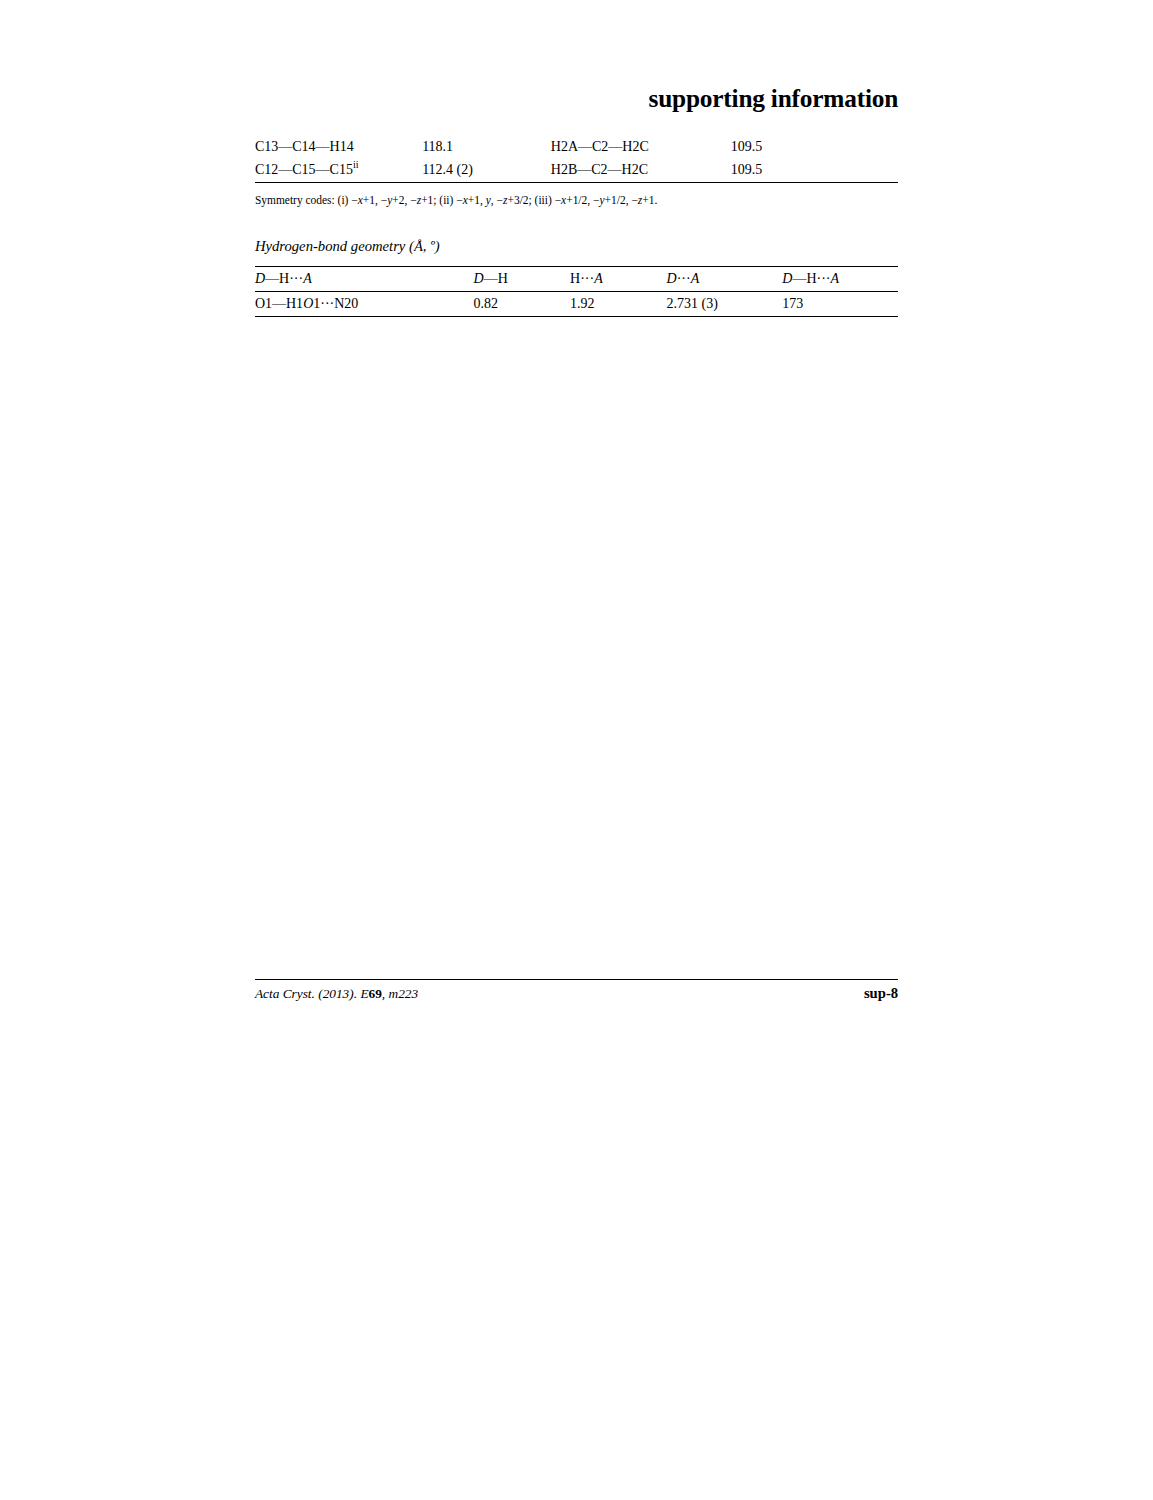supporting information
| C13—C14—H14 | 118.1 | H2A—C2—H2C | 109.5 |
| C12—C15—C15 ii | 112.4 (2) | H2B—C2—H2C | 109.5 |
Symmetry codes: (i) −x+1, −y+2, −z+1; (ii) −x+1, y, −z+3/2; (iii) −x+1/2, −y+1/2, −z+1.
Hydrogen-bond geometry (Å, º)
| D —H··· A | D —H | H··· A | D ··· A | D —H··· A |
| --- | --- | --- | --- | --- |
| O1—H1 O 1···N20 | 0.82 | 1.92 | 2.731 (3) | 173 |
Acta Cryst. (2013). E69, m223
sup-8